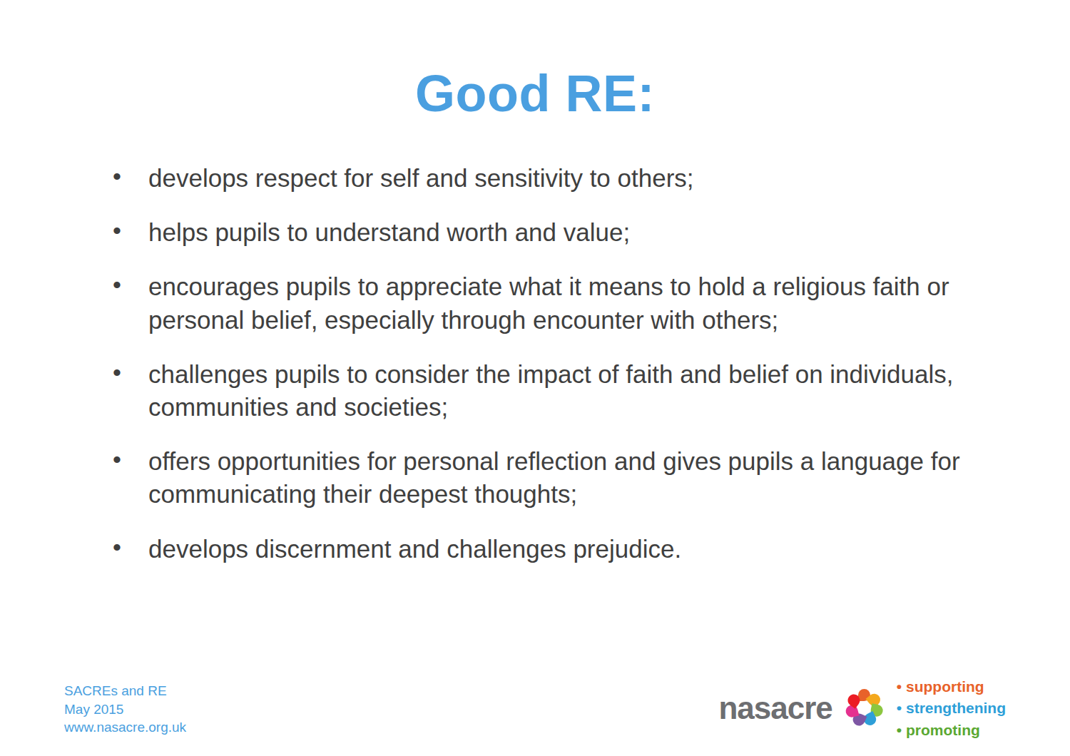Good RE:
develops respect for self and sensitivity to others;
helps pupils to understand worth and value;
encourages pupils to appreciate what it means to hold a religious faith or personal belief, especially through encounter with others;
challenges pupils to consider the impact of faith and belief on individuals, communities and societies;
offers opportunities for personal reflection and gives pupils a language for communicating their deepest thoughts;
develops discernment and challenges prejudice.
SACREs and RE
May 2015
www.nasacre.org.uk
nasacre
• supporting
• strengthening
• promoting